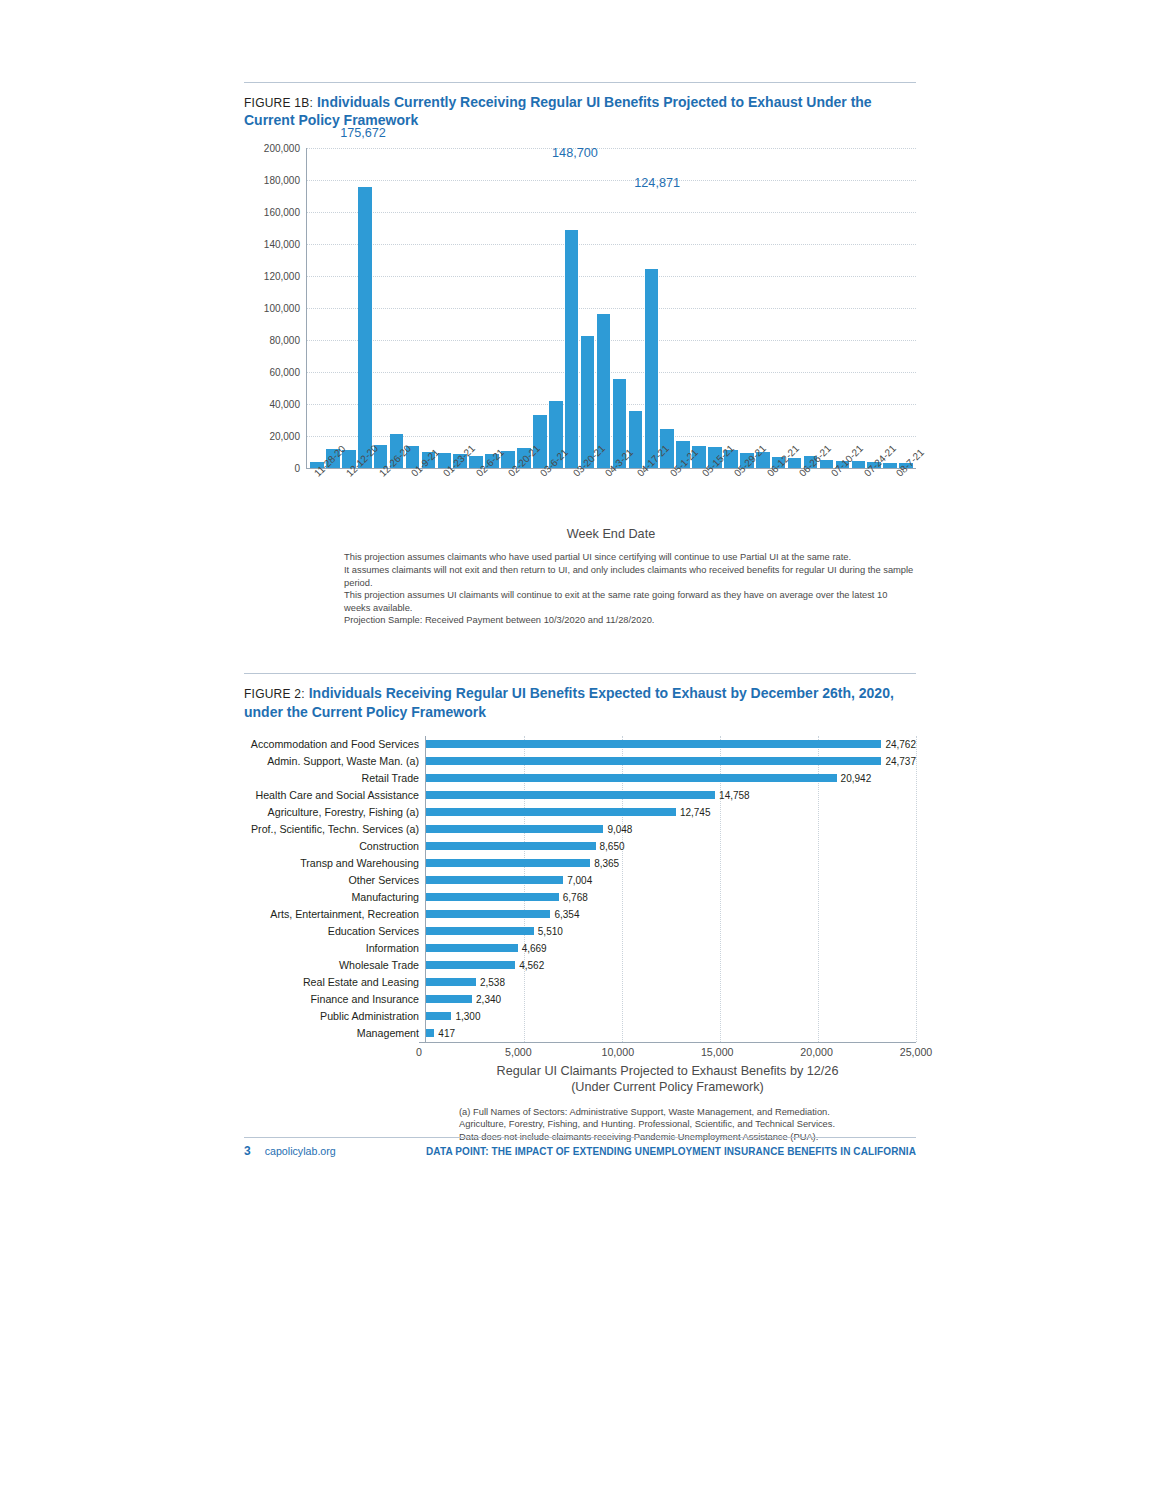Figure 1b: Individuals Currently Receiving Regular UI Benefits Projected to Exhaust Under the Current Policy Framework
200,000
180,000
160,000
140,000
120,000
100,000
80,000
60,000
40,000
20,000
0
175,672
148,700
124,871
11-28-20
12-12-20
12-26-20
01-9-21
01-23-21
02-6-21
02-20-21
03-6-21
03-20-21
04-3-21
04-17-21
05-1-21
05-15-21
05-29-21
06-12-21
06-26-21
07-10-21
07-24-21
08-7-21
Week End Date
This projection assumes claimants who have used partial UI since certifying will continue to use Partial UI at the same rate.
It assumes claimants will not exit and then return to UI, and only includes claimants who received benefits for regular UI during the sample period.
This projection assumes UI claimants will continue to exit at the same rate going forward as they have on average over the latest 10 weeks available.
Projection Sample: Received Payment between 10/3/2020 and 11/28/2020.
Figure 2: Individuals Receiving Regular UI Benefits Expected to Exhaust by December 26th, 2020, under the Current Policy Framework
Accommodation and Food Services
Admin. Support, Waste Man. (a)
Retail Trade
Health Care and Social Assistance
Agriculture, Forestry, Fishing (a)
Prof., Scientific, Techn. Services (a)
Construction
Transp and Warehousing
Other Services
Manufacturing
Arts, Entertainment, Recreation
Education Services
Information
Wholesale Trade
Real Estate and Leasing
Finance and Insurance
Public Administration
Management
24,762
24,737
20,942
14,758
12,745
9,048
8,650
8,365
7,004
6,768
6,354
5,510
4,669
4,562
2,538
2,340
1,300
417
0
5,000
10,000
15,000
20,000
25,000
Regular UI Claimants Projected to Exhaust Benefits by 12/26
(Under Current Policy Framework)
(a) Full Names of Sectors: Administrative Support, Waste Management, and Remediation.
Agriculture, Forestry, Fishing, and Hunting. Professional, Scientific, and Technical Services.
Data does not include claimants receiving Pandemic Unemployment Assistance (PUA).
3 capolicylab.org Data Point: The Impact of Extending Unemployment Insurance Benefits in California